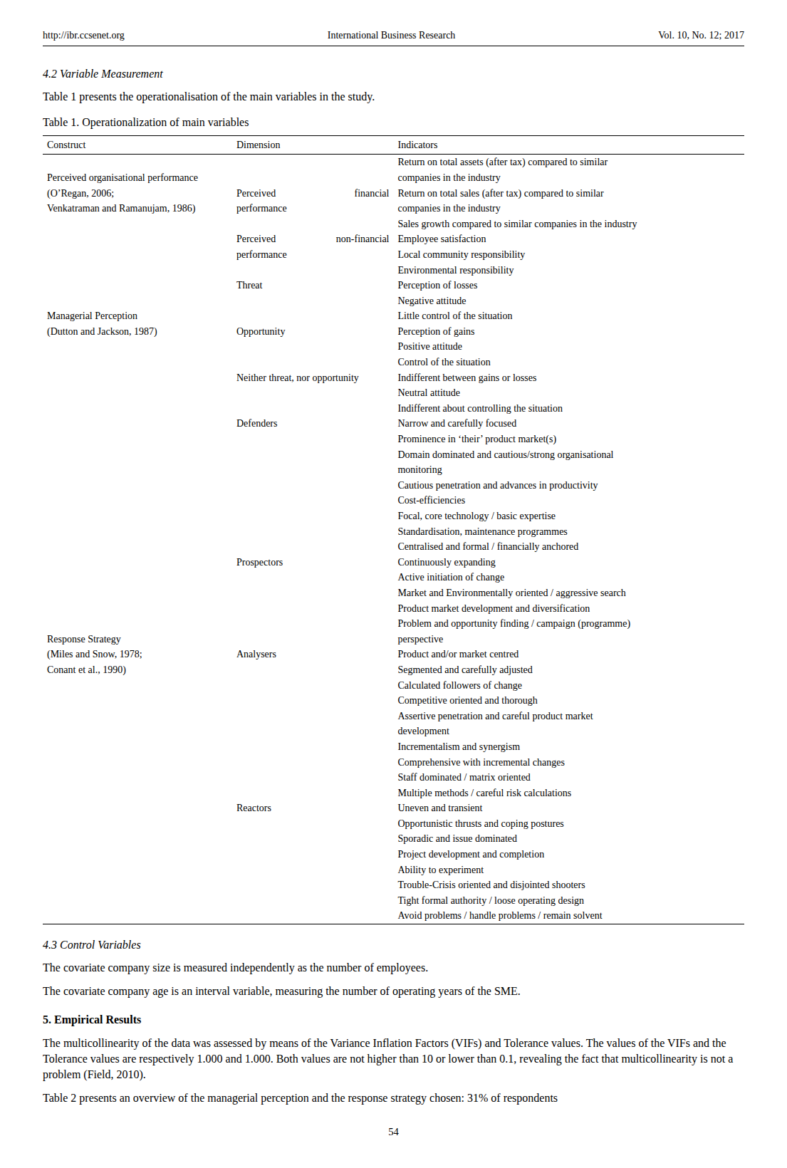http://ibr.ccsenet.org International Business Research Vol. 10, No. 12; 2017
4.2 Variable Measurement
Table 1 presents the operationalisation of the main variables in the study.
Table 1. Operationalization of main variables
| Construct | Dimension | Indicators |
| --- | --- | --- |
| | | Return on total assets (after tax) compared to similar |
| Perceived organisational performance | | companies in the industry |
| (O’Regan, 2006; | Perceived financial | Return on total sales (after tax) compared to similar |
| Venkatraman and Ramanujam, 1986) | performance | companies in the industry |
| | | Sales growth compared to similar companies in the industry |
| | Perceived non-financial | Employee satisfaction |
| | performance | Local community responsibility |
| | | Environmental responsibility |
| | Threat | Perception of losses |
| | | Negative attitude |
| Managerial Perception | | Little control of the situation |
| (Dutton and Jackson, 1987) | Opportunity | Perception of gains |
| | | Positive attitude |
| | | Control of the situation |
| | Neither threat, nor opportunity | Indifferent between gains or losses |
| | | Neutral attitude |
| | | Indifferent about controlling the situation |
| | Defenders | Narrow and carefully focused |
| | | Prominence in ‘their’ product market(s) |
| | | Domain dominated and cautious/strong organisational |
| | | monitoring |
| | | Cautious penetration and advances in productivity |
| | | Cost-efficiencies |
| | | Focal, core technology / basic expertise |
| | | Standardisation, maintenance programmes |
| | | Centralised and formal / financially anchored |
| | Prospectors | Continuously expanding |
| | | Active initiation of change |
| | | Market and Environmentally oriented / aggressive search |
| | | Product market development and diversification |
| | | Problem and opportunity finding / campaign (programme) |
| Response Strategy | | perspective |
| (Miles and Snow, 1978; | Analysers | Product and/or market centred |
| Conant et al., 1990) | | Segmented and carefully adjusted |
| | | Calculated followers of change |
| | | Competitive oriented and thorough |
| | | Assertive penetration and careful product market |
| | | development |
| | | Incrementalism and synergism |
| | | Comprehensive with incremental changes |
| | | Staff dominated / matrix oriented |
| | | Multiple methods / careful risk calculations |
| | Reactors | Uneven and transient |
| | | Opportunistic thrusts and coping postures |
| | | Sporadic and issue dominated |
| | | Project development and completion |
| | | Ability to experiment |
| | | Trouble-Crisis oriented and disjointed shooters |
| | | Tight formal authority / loose operating design |
| | | Avoid problems / handle problems / remain solvent |
4.3 Control Variables
The covariate company size is measured independently as the number of employees.
The covariate company age is an interval variable, measuring the number of operating years of the SME.
5. Empirical Results
The multicollinearity of the data was assessed by means of the Variance Inflation Factors (VIFs) and Tolerance values. The values of the VIFs and the Tolerance values are respectively 1.000 and 1.000. Both values are not higher than 10 or lower than 0.1, revealing the fact that multicollinearity is not a problem (Field, 2010).
Table 2 presents an overview of the managerial perception and the response strategy chosen: 31% of respondents
54